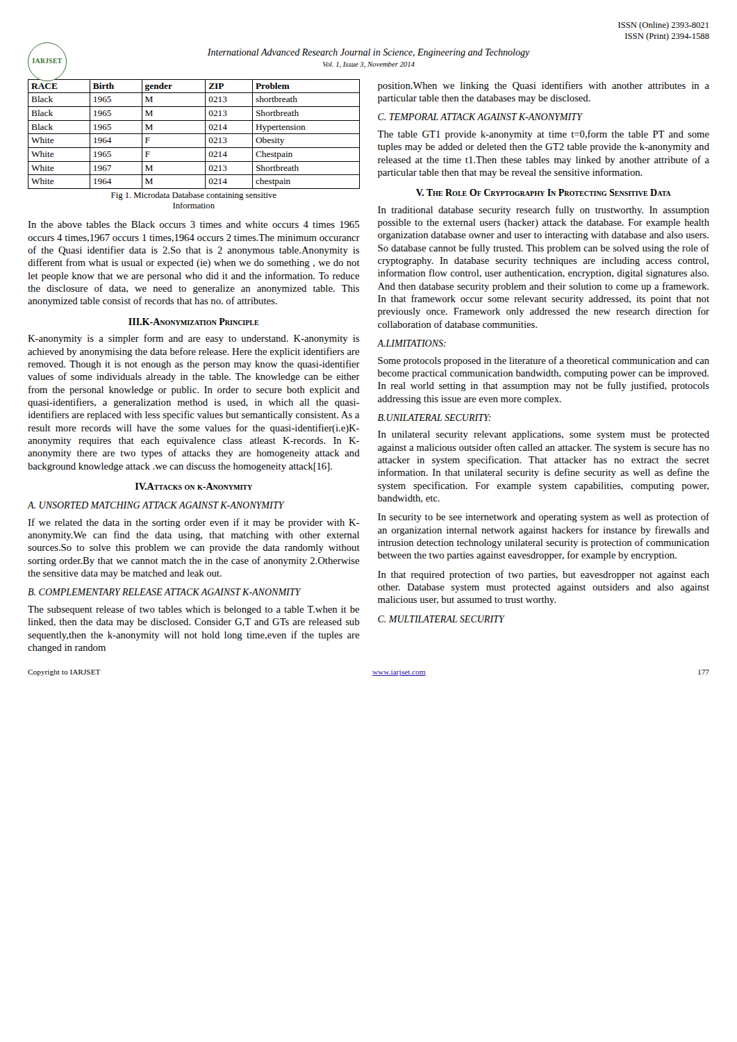ISSN (Online) 2393-8021
ISSN (Print) 2394-1588
IARJSET
International Advanced Research Journal in Science, Engineering and Technology
Vol. 1, Issue 3, November 2014
| RACE | Birth | gender | ZIP | Problem |
| --- | --- | --- | --- | --- |
| Black | 1965 | M | 0213 | shortbreath |
| Black | 1965 | M | 0213 | Shortbreath |
| Black | 1965 | M | 0214 | Hypertension |
| White | 1964 | F | 0213 | Obesity |
| White | 1965 | F | 0214 | Chestpain |
| White | 1967 | M | 0213 | Shortbreath |
| White | 1964 | M | 0214 | chestpain |
Fig 1. Microdata Database containing sensitive
Information
In the above tables the Black occurs 3 times and white occurs 4 times 1965 occurs 4 times,1967 occurs 1 times,1964 occurs 2 times.The minimum occurancr of the Quasi identifier data is 2.So that is 2 anonymous table.Anonymity is different from what is usual or expected (ie) when we do something , we do not let people know that we are personal who did it and the information. To reduce the disclosure of data, we need to generalize an anonymized table. This anonymized table consist of records that has no. of attributes.
III.K-Anonymization Principle
K-anonymity is a simpler form and are easy to understand. K-anonymity is achieved by anonymising the data before release. Here the explicit identifiers are removed. Though it is not enough as the person may know the quasi-identifier values of some individuals already in the table. The knowledge can be either from the personal knowledge or public. In order to secure both explicit and quasi-identifiers, a generalization method is used, in which all the quasi-identifiers are replaced with less specific values but semantically consistent. As a result more records will have the some values for the quasi-identifier(i.e)K-anonymity requires that each equivalence class atleast K-records. In K-anonymity there are two types of attacks they are homogeneity attack and background knowledge attack .we can discuss the homogeneity attack[16].
IV.Attacks on k-Anonymity
a. Unsorted matching attack against k-anonymity
If we related the data in the sorting order even if it may be provider with K-anonymity.We can find the data using, that matching with other external sources.So to solve this problem we can provide the data randomly without sorting order.By that we cannot match the in the case of anonymity 2.Otherwise the sensitive data may be matched and leak out.
b. Complementary release attack against k-anonmity
The subsequent release of two tables which is belonged to a table T.when it be linked, then the data may be disclosed. Consider G,T and GTs are released sub sequently,then the k-anonymity will not hold long time,even if the tuples are changed in random
position.When we linking the Quasi identifiers with another attributes in a particular table then the databases may be disclosed.
c. Temporal attack against k-anonymity
The table GT1 provide k-anonymity at time t=0,form the table PT and some tuples may be added or deleted then the GT2 table provide the k-anonymity and released at the time t1.Then these tables may linked by another attribute of a particular table then that may be reveal the sensitive information.
V. The Role Of Cryptography In Protecting Sensitive Data
In traditional database security research fully on trustworthy. In assumption possible to the external users (hacker) attack the database. For example health organization database owner and user to interacting with database and also users. So database cannot be fully trusted. This problem can be solved using the role of cryptography. In database security techniques are including access control, information flow control, user authentication, encryption, digital signatures also. And then database security problem and their solution to come up a framework. In that framework occur some relevant security addressed, its point that not previously once. Framework only addressed the new research direction for collaboration of database communities.
A.Limitations:
Some protocols proposed in the literature of a theoretical communication and can become practical communication bandwidth, computing power can be improved. In real world setting in that assumption may not be fully justified, protocols addressing this issue are even more complex.
B.Unilateral security:
In unilateral security relevant applications, some system must be protected against a malicious outsider often called an attacker. The system is secure has no attacker in system specification. That attacker has no extract the secret information. In that unilateral security is define security as well as define the system specification. For example system capabilities, computing power, bandwidth, etc.
In security to be see internetwork and operating system as well as protection of an organization internal network against hackers for instance by firewalls and intrusion detection technology unilateral security is protection of communication between the two parties against eavesdropper, for example by encryption.
In that required protection of two parties, but eavesdropper not against each other. Database system must protected against outsiders and also against malicious user, but assumed to trust worthy.
C. Multilateral security
Copyright to IARJSET
www.iarjset.com
177